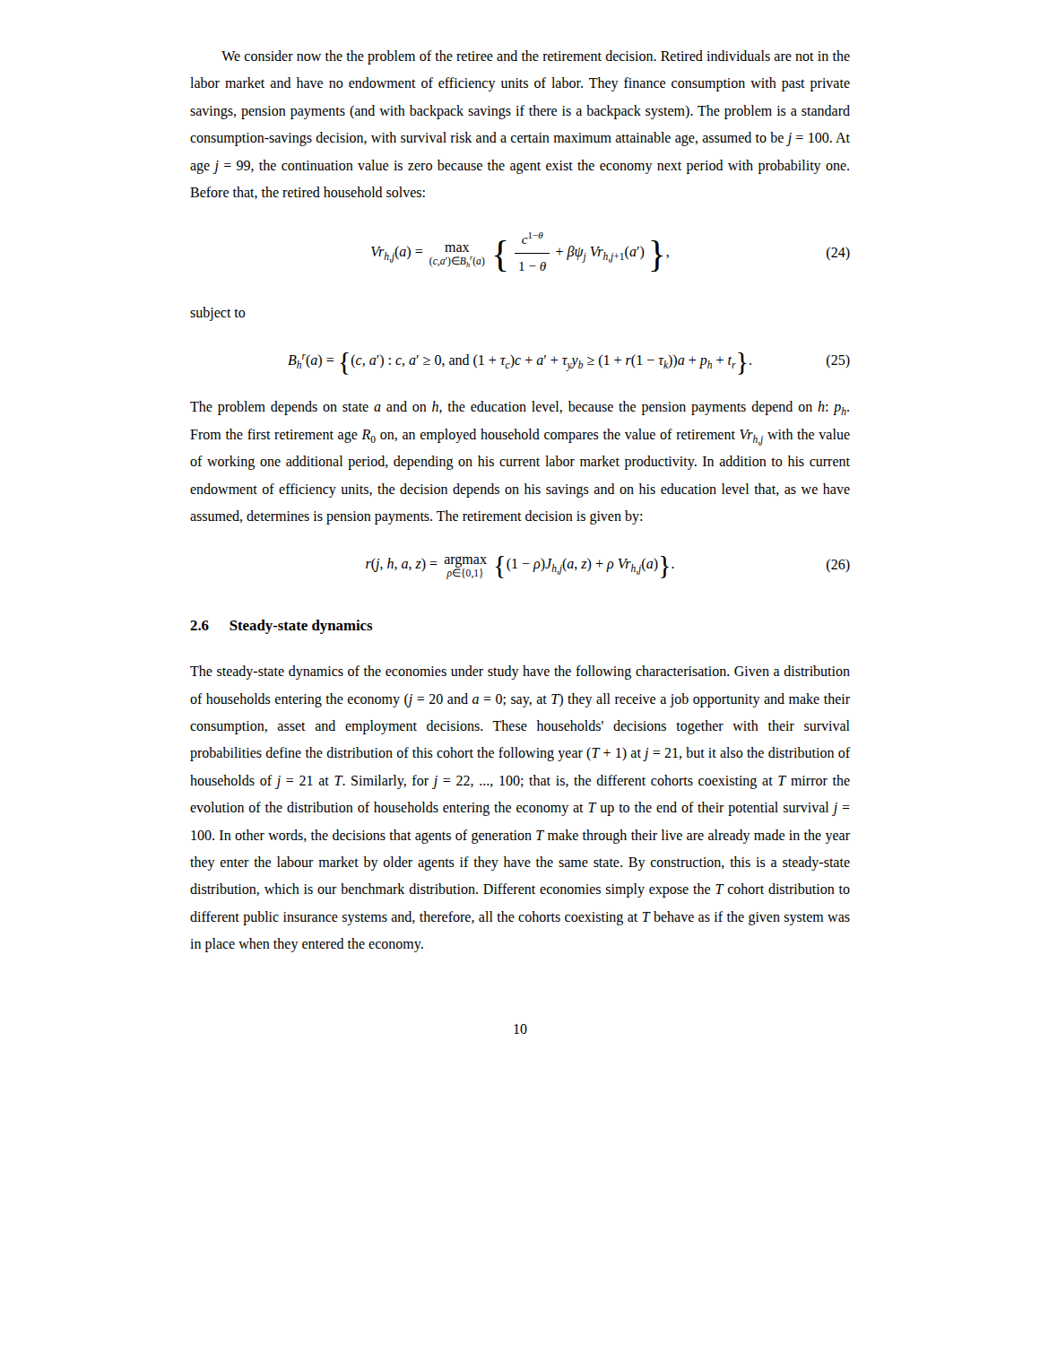We consider now the the problem of the retiree and the retirement decision. Retired individuals are not in the labor market and have no endowment of efficiency units of labor. They finance consumption with past private savings, pension payments (and with backpack savings if there is a backpack system). The problem is a standard consumption-savings decision, with survival risk and a certain maximum attainable age, assumed to be j = 100. At age j = 99, the continuation value is zero because the agent exist the economy next period with probability one. Before that, the retired household solves:
Vrh,j(a) = max (c,a′)∈Bhr(a) { c1−θ 1 − θ + βψj Vrh,j+1(a′) }, (24)
subject to
Bhr(a) = {(c, a′) : c, a′ ≥ 0, and (1 + τc)c + a′ + τyyb ≥ (1 + r(1 − τk))a + ph + tr}. (25)
The problem depends on state a and on h, the education level, because the pension payments depend on h: ph. From the first retirement age R0 on, an employed household compares the value of retirement Vrh,j with the value of working one additional period, depending on his current labor market productivity. In addition to his current endowment of efficiency units, the decision depends on his savings and on his education level that, as we have assumed, determines is pension payments. The retirement decision is given by:
r(j, h, a, z) = argmax ρ∈{0,1} {(1 − ρ)Jh,j(a, z) + ρ Vrh,j(a)}. (26)
2.6 Steady-state dynamics
The steady-state dynamics of the economies under study have the following characterisation. Given a distribution of households entering the economy (j = 20 and a = 0; say, at T) they all receive a job opportunity and make their consumption, asset and employment decisions. These households' decisions together with their survival probabilities define the distribution of this cohort the following year (T + 1) at j = 21, but it also the distribution of households of j = 21 at T. Similarly, for j = 22, ..., 100; that is, the different cohorts coexisting at T mirror the evolution of the distribution of households entering the economy at T up to the end of their potential survival j = 100. In other words, the decisions that agents of generation T make through their live are already made in the year they enter the labour market by older agents if they have the same state. By construction, this is a steady-state distribution, which is our benchmark distribution. Different economies simply expose the T cohort distribution to different public insurance systems and, therefore, all the cohorts coexisting at T behave as if the given system was in place when they entered the economy.
10